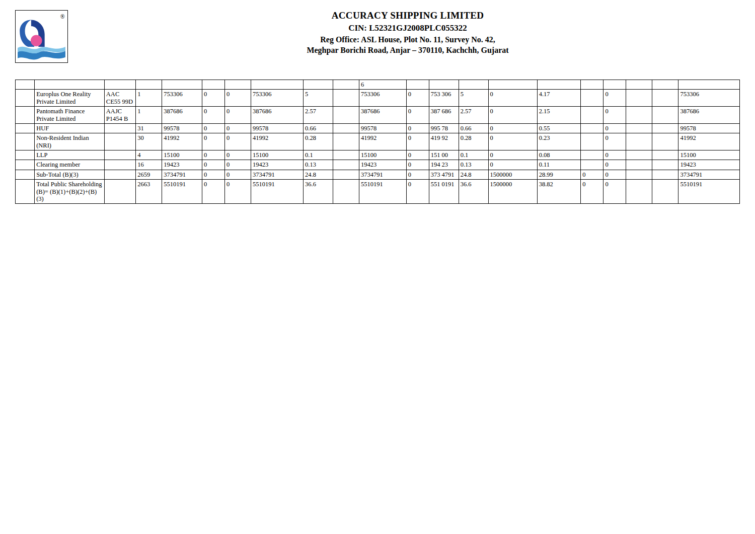®
ACCURACY SHIPPING LIMITED
CIN: L52321GJ2008PLC055322
Reg Office: ASL House, Plot No. 11, Survey No. 42,
Meghpar Borichi Road, Anjar – 370110, Kachchh, Gujarat
| | | | | | | | | | | 6 | | | | | | | | | | |
| | Europlus One Reality Private Limited | AAC CE55 99D | 1 | 753306 | 0 | 0 | 753306 | 5 | | 753306 | 0 | 753 306 | 5 | 0 | 4.17 | | 0 | | | 753306 |
| | Pantomath Finance Private Limited | AAJC P1454 B | 1 | 387686 | 0 | 0 | 387686 | 2.57 | | 387686 | 0 | 387 686 | 2.57 | 0 | 2.15 | | 0 | | | 387686 |
| | HUF | | 31 | 99578 | 0 | 0 | 99578 | 0.66 | | 99578 | 0 | 995 78 | 0.66 | 0 | 0.55 | | 0 | | | 99578 |
| | Non-Resident Indian (NRI) | | 30 | 41992 | 0 | 0 | 41992 | 0.28 | | 41992 | 0 | 419 92 | 0.28 | 0 | 0.23 | | 0 | | | 41992 |
| | LLP | | 4 | 15100 | 0 | 0 | 15100 | 0.1 | | 15100 | 0 | 151 00 | 0.1 | 0 | 0.08 | | 0 | | | 15100 |
| | Clearing member | | 16 | 19423 | 0 | 0 | 19423 | 0.13 | | 19423 | 0 | 194 23 | 0.13 | 0 | 0.11 | | 0 | | | 19423 |
| | Sub-Total (B)(3) | | 2659 | 3734791 | 0 | 0 | 3734791 | 24.8 | | 3734791 | 0 | 373 4791 | 24.8 | 1500000 | 28.99 | 0 | 0 | | | 3734791 |
| | Total Public Shareholding (B)= (B)(1)+(B)(2)+(B)(3) | | 2663 | 5510191 | 0 | 0 | 5510191 | 36.6 | | 5510191 | 0 | 551 0191 | 36.6 | 1500000 | 38.82 | 0 | 0 | | | 5510191 |